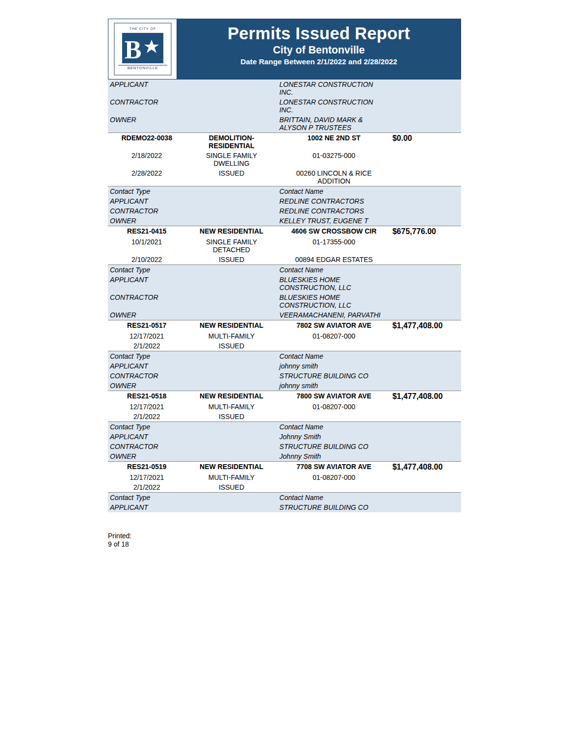THE CITY OF B BENTONVILLE
Permits Issued Report
City of Bentonville
Date Range Between 2/1/2022 and 2/28/2022
| APPLICANT | | LONESTAR CONSTRUCTION INC. | |
| CONTRACTOR | | LONESTAR CONSTRUCTION INC. | |
| OWNER | | BRITTAIN, DAVID MARK & ALYSON P TRUSTEES | |
| RDEMO22-0038 | DEMOLITION- RESIDENTIAL | 1002 NE 2ND ST | $0.00 |
| 2/18/2022 | SINGLE FAMILY DWELLING | 01-03275-000 | |
| 2/28/2022 | ISSUED | 00260 LINCOLN & RICE ADDITION | |
| Contact Type | | Contact Name | |
| APPLICANT | | REDLINE CONTRACTORS | |
| CONTRACTOR | | REDLINE CONTRACTORS | |
| OWNER | | KELLEY TRUST, EUGENE T | |
| RES21-0415 | NEW RESIDENTIAL | 4606 SW CROSSBOW CIR | $675,776.00 |
| 10/1/2021 | SINGLE FAMILY DETACHED | 01-17355-000 | |
| 2/10/2022 | ISSUED | 00894 EDGAR ESTATES | |
| Contact Type | | Contact Name | |
| APPLICANT | | BLUESKIES HOME CONSTRUCTION, LLC | |
| CONTRACTOR | | BLUESKIES HOME CONSTRUCTION, LLC | |
| OWNER | | VEERAMACHANENI, PARVATHI | |
| RES21-0517 | NEW RESIDENTIAL | 7802 SW AVIATOR AVE | $1,477,408.00 |
| 12/17/2021 | MULTI-FAMILY | 01-08207-000 | |
| 2/1/2022 | ISSUED | | |
| Contact Type | | Contact Name | |
| APPLICANT | | johnny smith | |
| CONTRACTOR | | STRUCTURE BUILDING CO | |
| OWNER | | johnny smith | |
| RES21-0518 | NEW RESIDENTIAL | 7800 SW AVIATOR AVE | $1,477,408.00 |
| 12/17/2021 | MULTI-FAMILY | 01-08207-000 | |
| 2/1/2022 | ISSUED | | |
| Contact Type | | Contact Name | |
| APPLICANT | | Johnny Smith | |
| CONTRACTOR | | STRUCTURE BUILDING CO | |
| OWNER | | Johnny Smith | |
| RES21-0519 | NEW RESIDENTIAL | 7708 SW AVIATOR AVE | $1,477,408.00 |
| 12/17/2021 | MULTI-FAMILY | 01-08207-000 | |
| 2/1/2022 | ISSUED | | |
| Contact Type | | Contact Name | |
| APPLICANT | | STRUCTURE BUILDING CO | |
Printed:
9 of 18